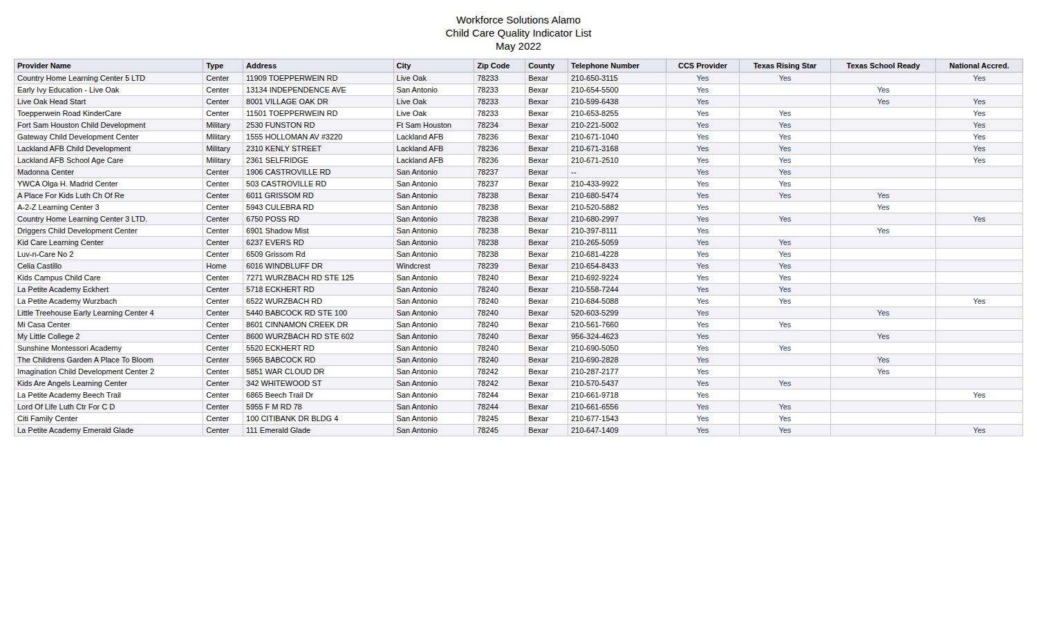Workforce Solutions Alamo
Child Care Quality Indicator List
May 2022
| Provider Name | Type | Address | City | Zip Code | County | Telephone Number | CCS Provider | Texas Rising Star | Texas School Ready | National Accred. |
| --- | --- | --- | --- | --- | --- | --- | --- | --- | --- | --- |
| Country Home Learning Center 5 LTD | Center | 11909 TOEPPERWEIN RD | Live Oak | 78233 | Bexar | 210-650-3115 | Yes | Yes | | Yes |
| Early Ivy Education - Live Oak | Center | 13134 INDEPENDENCE AVE | San Antonio | 78233 | Bexar | 210-654-5500 | Yes | | Yes | |
| Live Oak Head Start | Center | 8001 VILLAGE OAK DR | Live Oak | 78233 | Bexar | 210-599-6438 | Yes | | Yes | Yes |
| Toepperwein Road KinderCare | Center | 11501 TOEPPERWEIN RD | Live Oak | 78233 | Bexar | 210-653-8255 | Yes | Yes | | Yes |
| Fort Sam Houston Child Development | Military | 2530 FUNSTON RD | Ft Sam Houston | 78234 | Bexar | 210-221-5002 | Yes | Yes | | Yes |
| Gateway Child Development Center | Military | 1555 HOLLOMAN AV #3220 | Lackland AFB | 78236 | Bexar | 210-671-1040 | Yes | Yes | | Yes |
| Lackland AFB Child Development | Military | 2310 KENLY STREET | Lackland AFB | 78236 | Bexar | 210-671-3168 | Yes | Yes | | Yes |
| Lackland AFB School Age Care | Military | 2361 SELFRIDGE | Lackland AFB | 78236 | Bexar | 210-671-2510 | Yes | Yes | | Yes |
| Madonna Center | Center | 1906 CASTROVILLE RD | San Antonio | 78237 | Bexar | -- | Yes | Yes | | |
| YWCA Olga H. Madrid Center | Center | 503 CASTROVILLE RD | San Antonio | 78237 | Bexar | 210-433-9922 | Yes | Yes | | |
| A Place For Kids Luth Ch Of Re | Center | 6011 GRISSOM RD | San Antonio | 78238 | Bexar | 210-680-5474 | Yes | Yes | Yes | |
| A-2-Z Learning Center 3 | Center | 5943 CULEBRA RD | San Antonio | 78238 | Bexar | 210-520-5882 | Yes | | Yes | |
| Country Home Learning Center 3 LTD. | Center | 6750 POSS RD | San Antonio | 78238 | Bexar | 210-680-2997 | Yes | Yes | | Yes |
| Driggers Child Development Center | Center | 6901 Shadow Mist | San Antonio | 78238 | Bexar | 210-397-8111 | Yes | | Yes | |
| Kid Care Learning Center | Center | 6237 EVERS RD | San Antonio | 78238 | Bexar | 210-265-5059 | Yes | Yes | | |
| Luv-n-Care No 2 | Center | 6509 Grissom Rd | San Antonio | 78238 | Bexar | 210-681-4228 | Yes | Yes | | |
| Celia Castillo | Home | 6016 WINDBLUFF DR | Windcrest | 78239 | Bexar | 210-654-8433 | Yes | Yes | | |
| Kids Campus Child Care | Center | 7271 WURZBACH RD STE 125 | San Antonio | 78240 | Bexar | 210-692-9224 | Yes | Yes | | |
| La Petite Academy Eckhert | Center | 5718 ECKHERT RD | San Antonio | 78240 | Bexar | 210-558-7244 | Yes | Yes | | |
| La Petite Academy Wurzbach | Center | 6522 WURZBACH RD | San Antonio | 78240 | Bexar | 210-684-5088 | Yes | Yes | | Yes |
| Little Treehouse Early Learning Center 4 | Center | 5440 BABCOCK RD STE 100 | San Antonio | 78240 | Bexar | 520-603-5299 | Yes | | Yes | |
| Mi Casa Center | Center | 8601 CINNAMON CREEK DR | San Antonio | 78240 | Bexar | 210-561-7660 | Yes | Yes | | |
| My Little College 2 | Center | 8600 WURZBACH RD STE 602 | San Antonio | 78240 | Bexar | 956-324-4623 | Yes | | Yes | |
| Sunshine Montessori Academy | Center | 5520 ECKHERT RD | San Antonio | 78240 | Bexar | 210-690-5050 | Yes | Yes | | |
| The Childrens Garden A Place To Bloom | Center | 5965 BABCOCK RD | San Antonio | 78240 | Bexar | 210-690-2828 | Yes | | Yes | |
| Imagination Child Development Center 2 | Center | 5851 WAR CLOUD DR | San Antonio | 78242 | Bexar | 210-287-2177 | Yes | | Yes | |
| Kids Are Angels Learning Center | Center | 342 WHITEWOOD ST | San Antonio | 78242 | Bexar | 210-570-5437 | Yes | Yes | | |
| La Petite Academy Beech Trail | Center | 6865 Beech Trail Dr | San Antonio | 78244 | Bexar | 210-661-9718 | Yes | | | Yes |
| Lord Of Life Luth Ctr For C D | Center | 5955 F M RD 78 | San Antonio | 78244 | Bexar | 210-661-6556 | Yes | Yes | | |
| Citi Family Center | Center | 100 CITIBANK DR BLDG 4 | San Antonio | 78245 | Bexar | 210-677-1543 | Yes | Yes | | |
| La Petite Academy Emerald Glade | Center | 111 Emerald Glade | San Antonio | 78245 | Bexar | 210-647-1409 | Yes | Yes | | Yes |